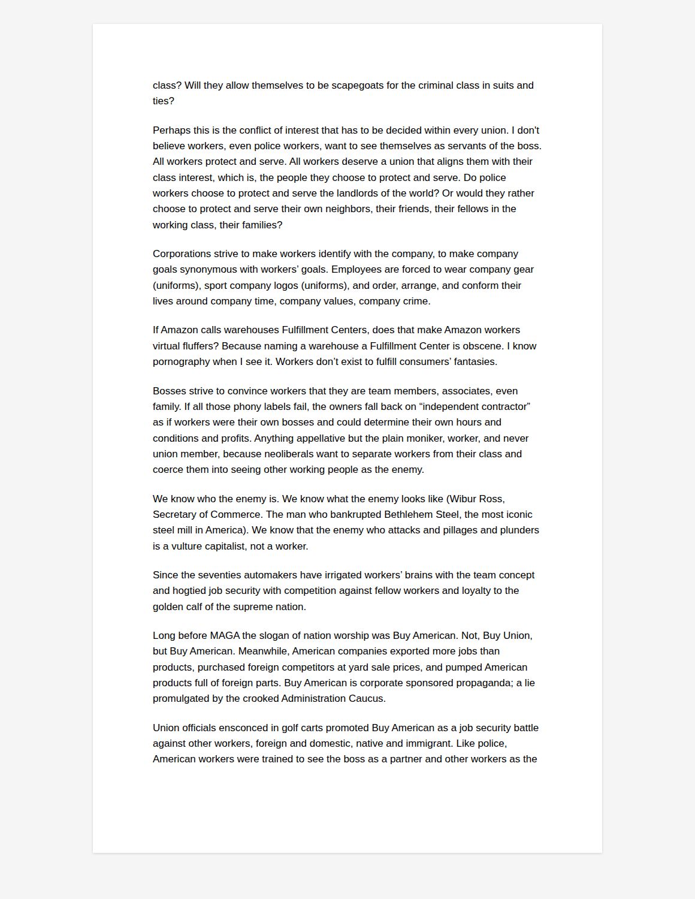class? Will they allow themselves to be scapegoats for the criminal class in suits and ties?
Perhaps this is the conflict of interest that has to be decided within every union. I don't believe workers, even police workers, want to see themselves as servants of the boss. All workers protect and serve. All workers deserve a union that aligns them with their class interest, which is, the people they choose to protect and serve. Do police workers choose to protect and serve the landlords of the world? Or would they rather choose to protect and serve their own neighbors, their friends, their fellows in the working class, their families?
Corporations strive to make workers identify with the company, to make company goals synonymous with workers’ goals. Employees are forced to wear company gear (uniforms), sport company logos (uniforms), and order, arrange, and conform their lives around company time, company values, company crime.
If Amazon calls warehouses Fulfillment Centers, does that make Amazon workers virtual fluffers? Because naming a warehouse a Fulfillment Center is obscene. I know pornography when I see it. Workers don’t exist to fulfill consumers’ fantasies.
Bosses strive to convince workers that they are team members, associates, even family. If all those phony labels fail, the owners fall back on “independent contractor” as if workers were their own bosses and could determine their own hours and conditions and profits. Anything appellative but the plain moniker, worker, and never union member, because neoliberals want to separate workers from their class and coerce them into seeing other working people as the enemy.
We know who the enemy is. We know what the enemy looks like (Wibur Ross, Secretary of Commerce. The man who bankrupted Bethlehem Steel, the most iconic steel mill in America). We know that the enemy who attacks and pillages and plunders is a vulture capitalist, not a worker.
Since the seventies automakers have irrigated workers’ brains with the team concept and hogtied job security with competition against fellow workers and loyalty to the golden calf of the supreme nation.
Long before MAGA the slogan of nation worship was Buy American. Not, Buy Union, but Buy American. Meanwhile, American companies exported more jobs than products, purchased foreign competitors at yard sale prices, and pumped American products full of foreign parts. Buy American is corporate sponsored propaganda; a lie promulgated by the crooked Administration Caucus.
Union officials ensconced in golf carts promoted Buy American as a job security battle against other workers, foreign and domestic, native and immigrant. Like police, American workers were trained to see the boss as a partner and other workers as the